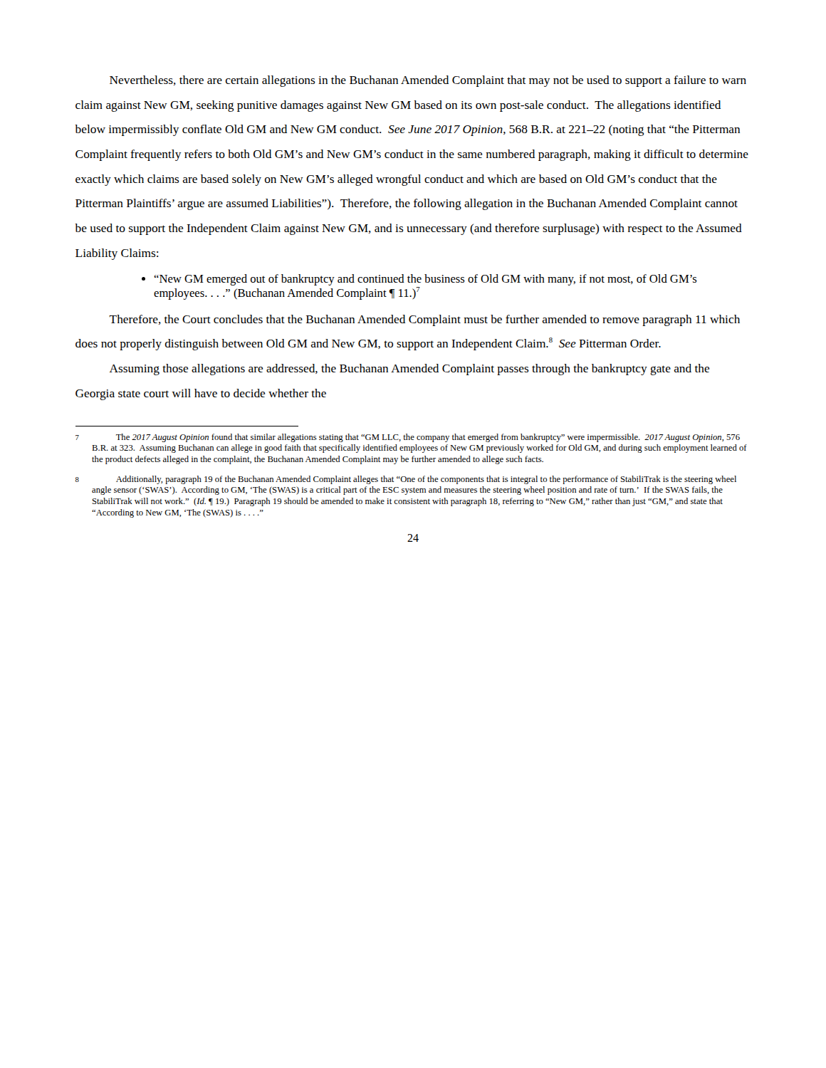Nevertheless, there are certain allegations in the Buchanan Amended Complaint that may not be used to support a failure to warn claim against New GM, seeking punitive damages against New GM based on its own post-sale conduct. The allegations identified below impermissibly conflate Old GM and New GM conduct. See June 2017 Opinion, 568 B.R. at 221–22 (noting that “the Pitterman Complaint frequently refers to both Old GM’s and New GM’s conduct in the same numbered paragraph, making it difficult to determine exactly which claims are based solely on New GM’s alleged wrongful conduct and which are based on Old GM’s conduct that the Pitterman Plaintiffs’ argue are assumed Liabilities”). Therefore, the following allegation in the Buchanan Amended Complaint cannot be used to support the Independent Claim against New GM, and is unnecessary (and therefore surplusage) with respect to the Assumed Liability Claims:
“New GM emerged out of bankruptcy and continued the business of Old GM with many, if not most, of Old GM’s employees. . . .” (Buchanan Amended Complaint ¶ 11.)7
Therefore, the Court concludes that the Buchanan Amended Complaint must be further amended to remove paragraph 11 which does not properly distinguish between Old GM and New GM, to support an Independent Claim.8 See Pitterman Order.
Assuming those allegations are addressed, the Buchanan Amended Complaint passes through the bankruptcy gate and the Georgia state court will have to decide whether the
7 The 2017 August Opinion found that similar allegations stating that “GM LLC, the company that emerged from bankruptcy” were impermissible. 2017 August Opinion, 576 B.R. at 323. Assuming Buchanan can allege in good faith that specifically identified employees of New GM previously worked for Old GM, and during such employment learned of the product defects alleged in the complaint, the Buchanan Amended Complaint may be further amended to allege such facts.
8 Additionally, paragraph 19 of the Buchanan Amended Complaint alleges that “One of the components that is integral to the performance of StabiliTrak is the steering wheel angle sensor (‘SWAS’). According to GM, ‘The (SWAS) is a critical part of the ESC system and measures the steering wheel position and rate of turn.’ If the SWAS fails, the StabiliTrak will not work.” (Id. ¶ 19.) Paragraph 19 should be amended to make it consistent with paragraph 18, referring to “New GM,” rather than just “GM,” and state that “According to New GM, ‘The (SWAS) is . . . .”
24